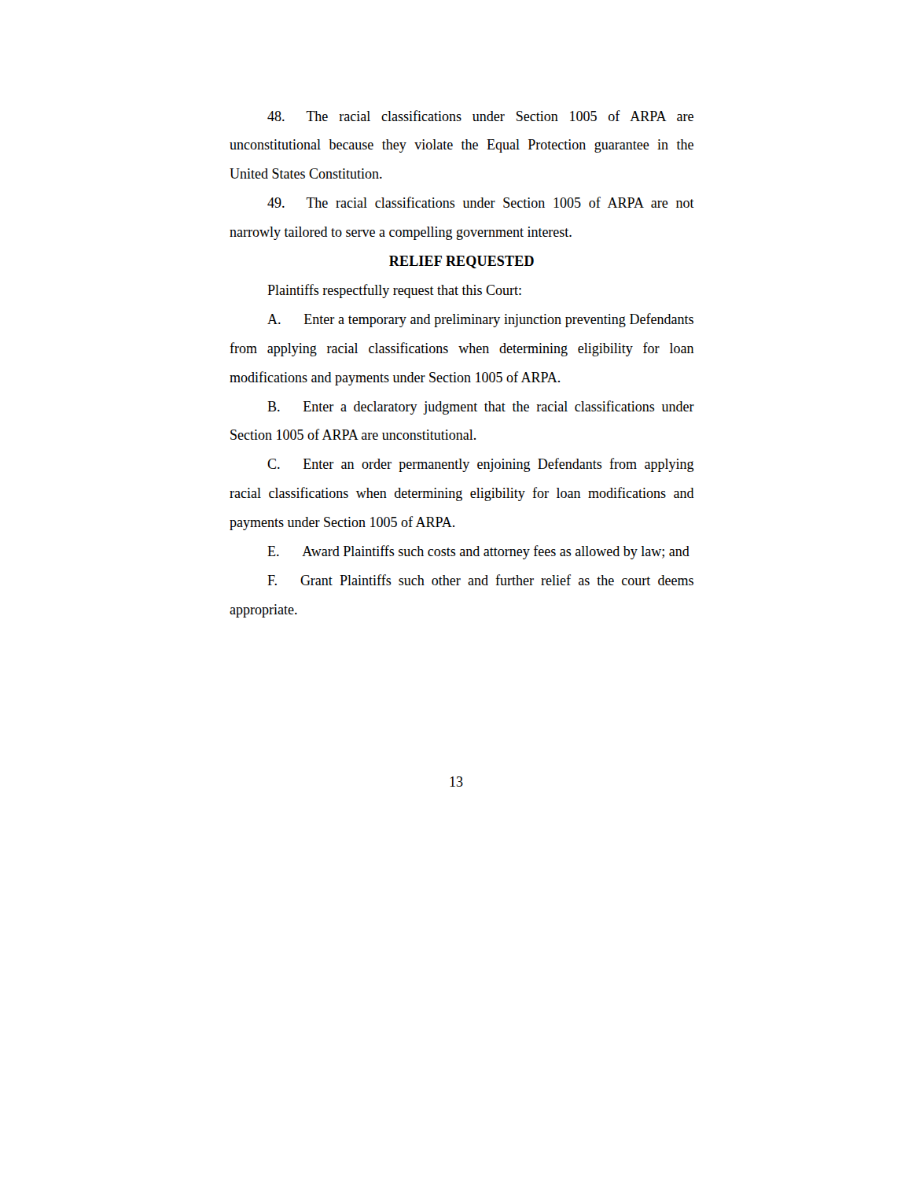48. The racial classifications under Section 1005 of ARPA are unconstitutional because they violate the Equal Protection guarantee in the United States Constitution.
49. The racial classifications under Section 1005 of ARPA are not narrowly tailored to serve a compelling government interest.
RELIEF REQUESTED
Plaintiffs respectfully request that this Court:
A. Enter a temporary and preliminary injunction preventing Defendants from applying racial classifications when determining eligibility for loan modifications and payments under Section 1005 of ARPA.
B. Enter a declaratory judgment that the racial classifications under Section 1005 of ARPA are unconstitutional.
C. Enter an order permanently enjoining Defendants from applying racial classifications when determining eligibility for loan modifications and payments under Section 1005 of ARPA.
E. Award Plaintiffs such costs and attorney fees as allowed by law; and
F. Grant Plaintiffs such other and further relief as the court deems appropriate.
13